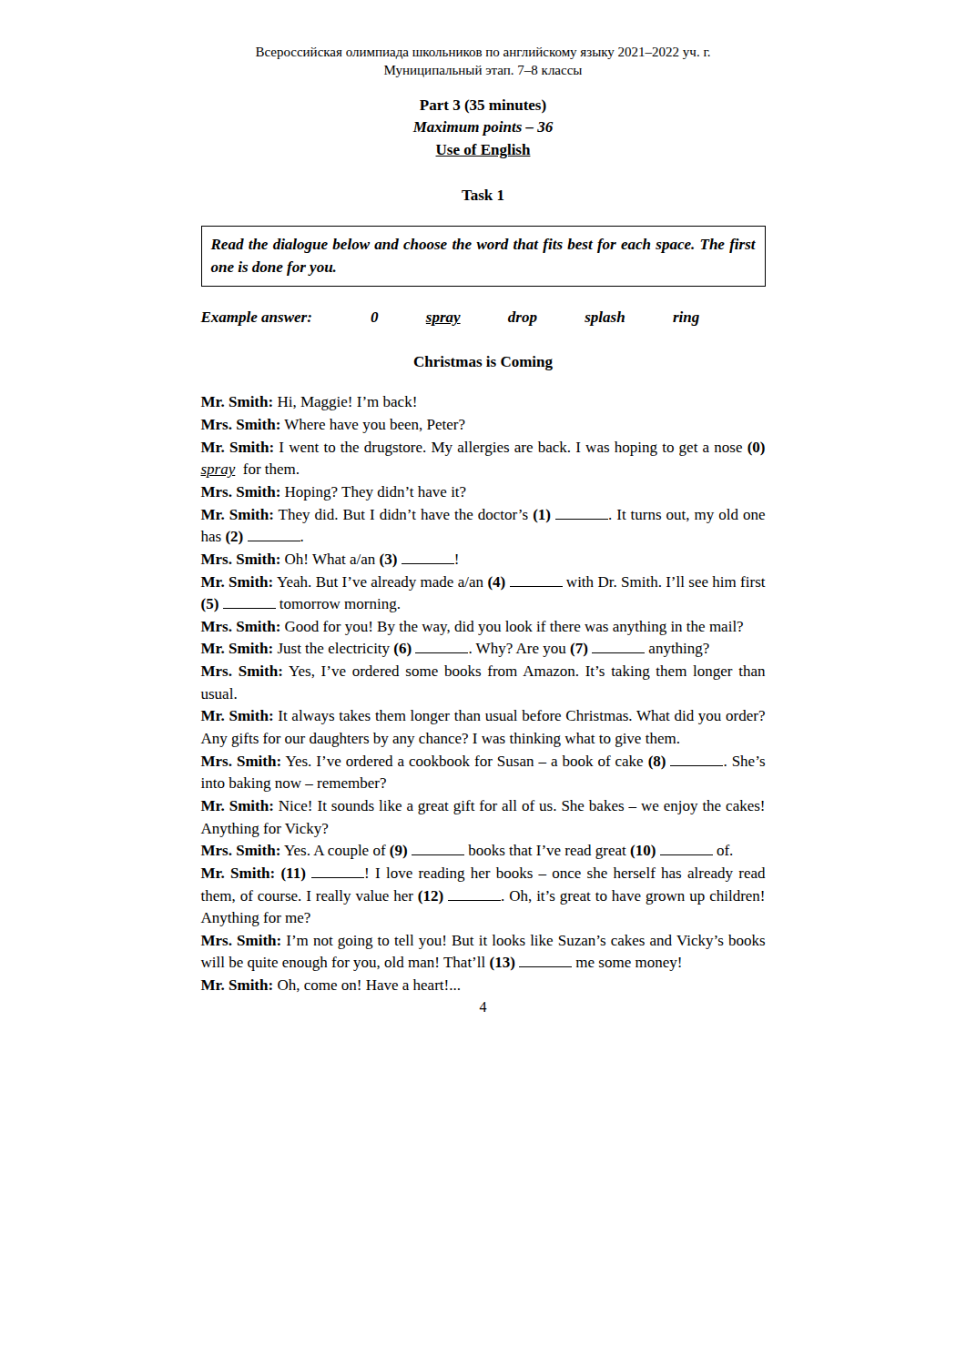Всероссийская олимпиада школьников по английскому языку 2021–2022 уч. г.
Муниципальный этап. 7–8 классы
Part 3 (35 minutes)
Maximum points – 36
Use of English
Task 1
Read the dialogue below and choose the word that fits best for each space. The first one is done for you.
Example answer: 0 spray drop splash ring
Christmas is Coming
Mr. Smith: Hi, Maggie! I’m back!
Mrs. Smith: Where have you been, Peter?
Mr. Smith: I went to the drugstore. My allergies are back. I was hoping to get a nose (0) spray for them.
Mrs. Smith: Hoping? They didn’t have it?
Mr. Smith: They did. But I didn’t have the doctor’s (1) . It turns out, my old one has (2) .
Mrs. Smith: Oh! What a/an (3) !
Mr. Smith: Yeah. But I’ve already made a/an (4) with Dr. Smith. I’ll see him first (5) tomorrow morning.
Mrs. Smith: Good for you! By the way, did you look if there was anything in the mail?
Mr. Smith: Just the electricity (6) . Why? Are you (7) anything?
Mrs. Smith: Yes, I’ve ordered some books from Amazon. It’s taking them longer than usual.
Mr. Smith: It always takes them longer than usual before Christmas. What did you order? Any gifts for our daughters by any chance? I was thinking what to give them.
Mrs. Smith: Yes. I’ve ordered a cookbook for Susan – a book of cake (8) . She’s into baking now – remember?
Mr. Smith: Nice! It sounds like a great gift for all of us. She bakes – we enjoy the cakes! Anything for Vicky?
Mrs. Smith: Yes. A couple of (9) books that I’ve read great (10) of.
Mr. Smith: (11) ! I love reading her books – once she herself has already read them, of course. I really value her (12) . Oh, it’s great to have grown up children! Anything for me?
Mrs. Smith: I’m not going to tell you! But it looks like Suzan’s cakes and Vicky’s books will be quite enough for you, old man! That’ll (13) me some money!
Mr. Smith: Oh, come on! Have a heart!...
4